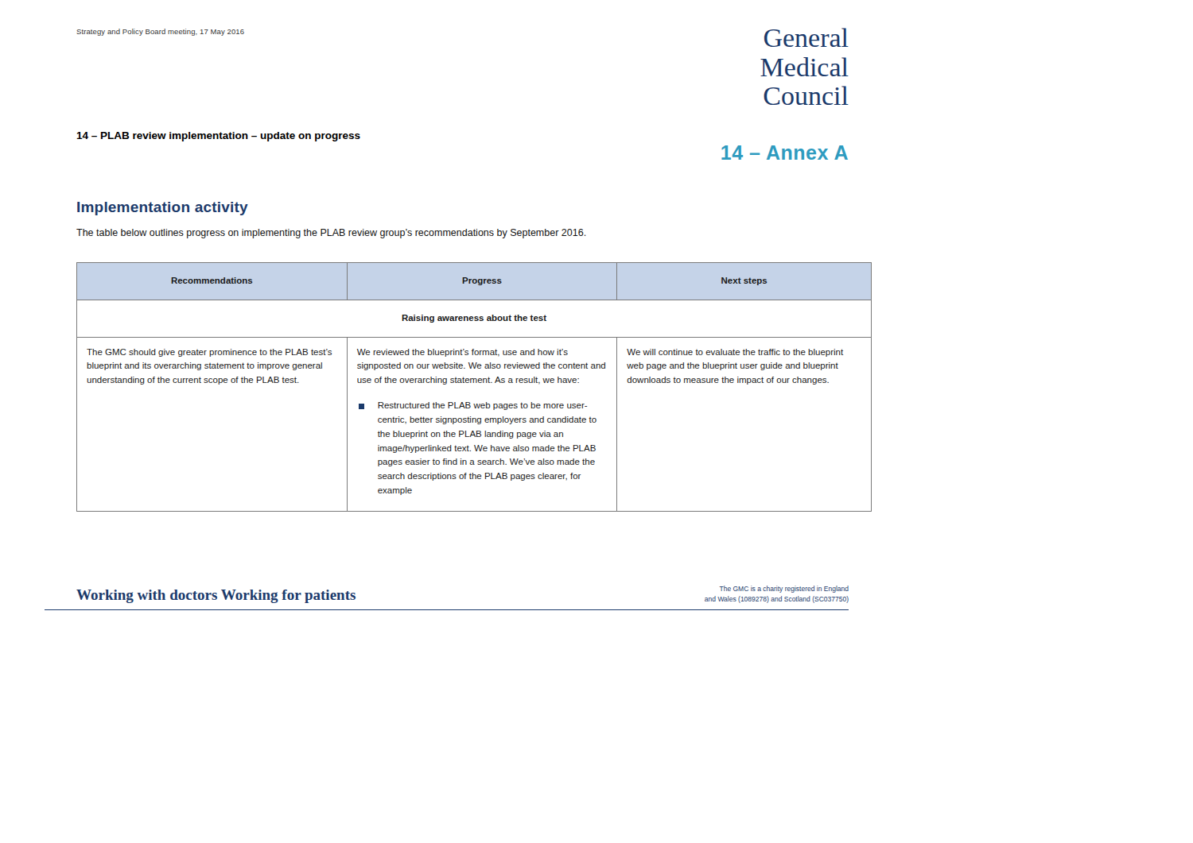Strategy and Policy Board meeting, 17 May 2016
General
Medical
Council
14 – PLAB review implementation – update on progress
14 – Annex A
Implementation activity
The table below outlines progress on implementing the PLAB review group’s recommendations by September 2016.
| Recommendations | Progress | Next steps |
| --- | --- | --- |
| Raising awareness about the test |
| The GMC should give greater prominence to the PLAB test’s blueprint and its overarching statement to improve general understanding of the current scope of the PLAB test. | We reviewed the blueprint’s format, use and how it’s signposted on our website. We also reviewed the content and use of the overarching statement. As a result, we have: Restructured the PLAB web pages to be more user-centric, better signposting employers and candidate to the blueprint on the PLAB landing page via an image/hyperlinked text. We have also made the PLAB pages easier to find in a search. We’ve also made the search descriptions of the PLAB pages clearer, for example | We will continue to evaluate the traffic to the blueprint web page and the blueprint user guide and blueprint downloads to measure the impact of our changes. |
Working with doctors Working for patients
The GMC is a charity registered in England
and Wales (1089278) and Scotland (SC037750)